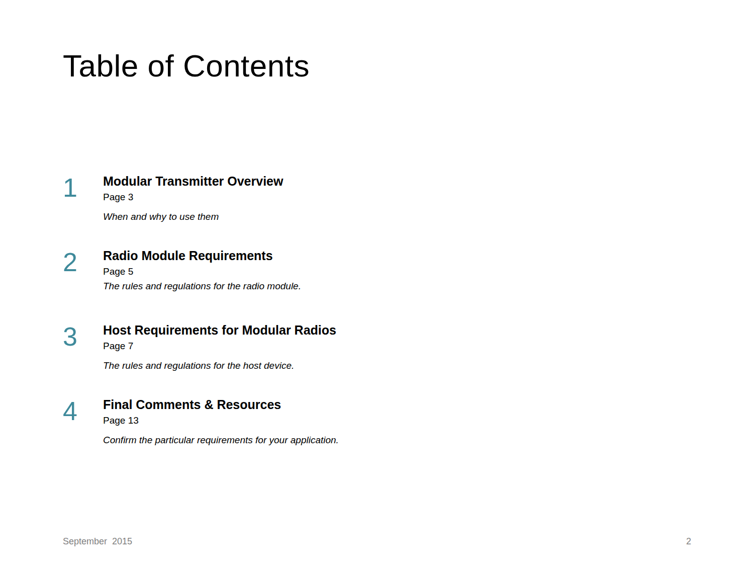Table of Contents
1
Modular Transmitter Overview
Page 3
When and why to use them
2
Radio Module Requirements
Page 5
The rules and regulations for the radio module.
3
Host Requirements for Modular Radios
Page 7
The rules and regulations for the host device.
4
Final Comments & Resources
Page 13
Confirm the particular requirements for your application.
September 2015
2